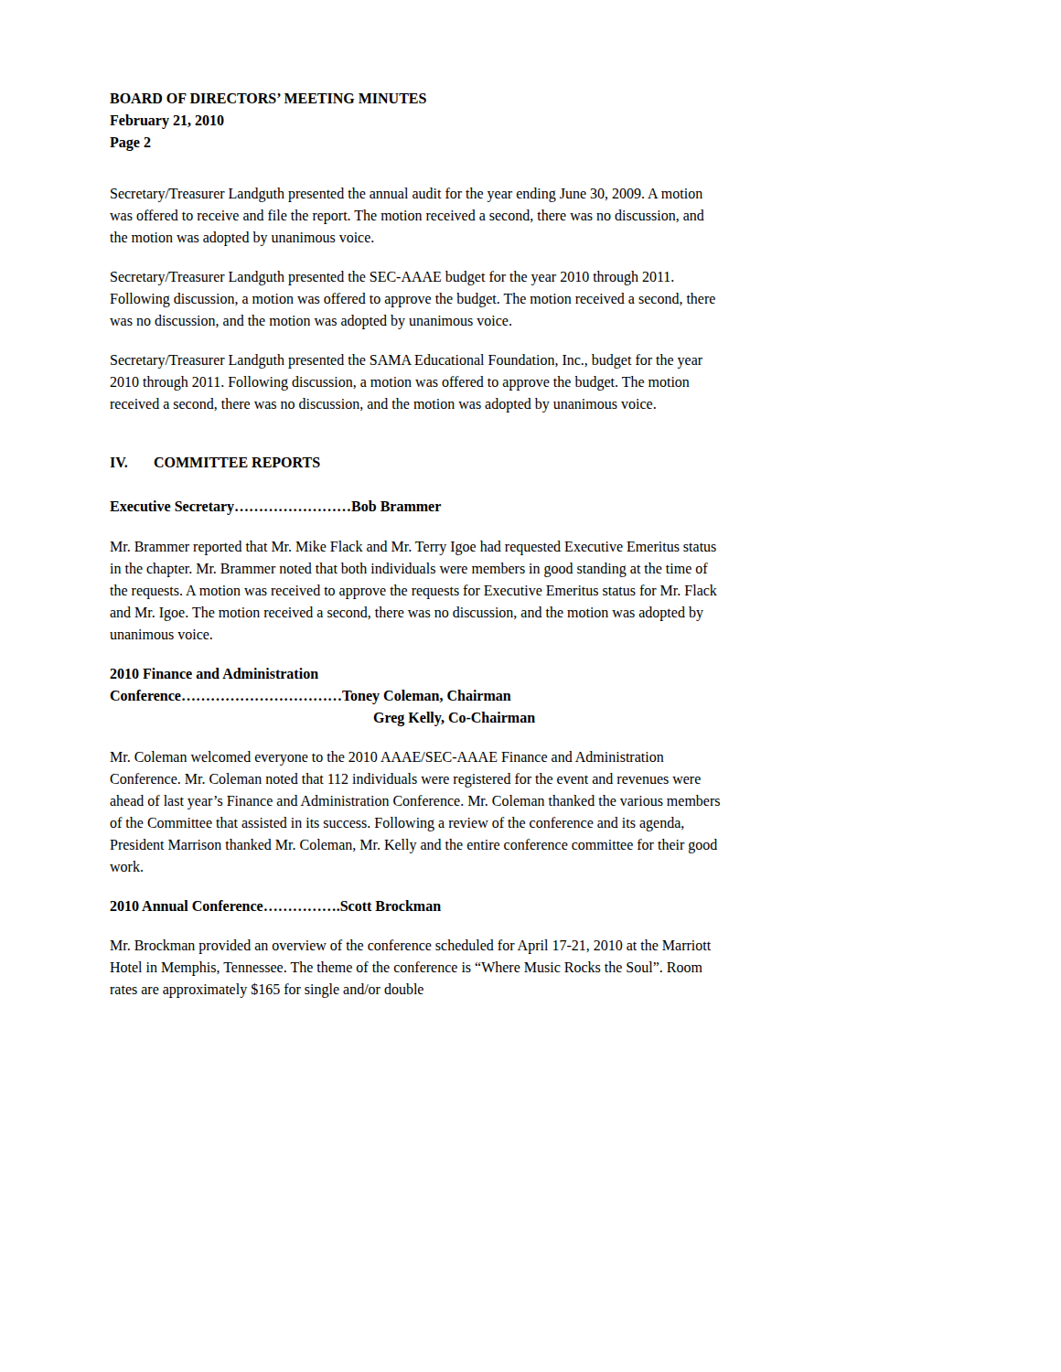BOARD OF DIRECTORS’ MEETING MINUTES
February 21, 2010
Page 2
Secretary/Treasurer Landguth presented the annual audit for the year ending June 30, 2009. A motion was offered to receive and file the report. The motion received a second, there was no discussion, and the motion was adopted by unanimous voice.
Secretary/Treasurer Landguth presented the SEC-AAAE budget for the year 2010 through 2011. Following discussion, a motion was offered to approve the budget. The motion received a second, there was no discussion, and the motion was adopted by unanimous voice.
Secretary/Treasurer Landguth presented the SAMA Educational Foundation, Inc., budget for the year 2010 through 2011. Following discussion, a motion was offered to approve the budget. The motion received a second, there was no discussion, and the motion was adopted by unanimous voice.
IV. COMMITTEE REPORTS
Executive Secretary……………………Bob Brammer
Mr. Brammer reported that Mr. Mike Flack and Mr. Terry Igoe had requested Executive Emeritus status in the chapter. Mr. Brammer noted that both individuals were members in good standing at the time of the requests. A motion was received to approve the requests for Executive Emeritus status for Mr. Flack and Mr. Igoe. The motion received a second, there was no discussion, and the motion was adopted by unanimous voice.
2010 Finance and Administration
Conference……………………………Toney Coleman, Chairman Greg Kelly, Co-Chairman
Mr. Coleman welcomed everyone to the 2010 AAAE/SEC-AAAE Finance and Administration Conference. Mr. Coleman noted that 112 individuals were registered for the event and revenues were ahead of last year’s Finance and Administration Conference. Mr. Coleman thanked the various members of the Committee that assisted in its success. Following a review of the conference and its agenda, President Marrison thanked Mr. Coleman, Mr. Kelly and the entire conference committee for their good work.
2010 Annual Conference…………….Scott Brockman
Mr. Brockman provided an overview of the conference scheduled for April 17-21, 2010 at the Marriott Hotel in Memphis, Tennessee. The theme of the conference is “Where Music Rocks the Soul”. Room rates are approximately $165 for single and/or double